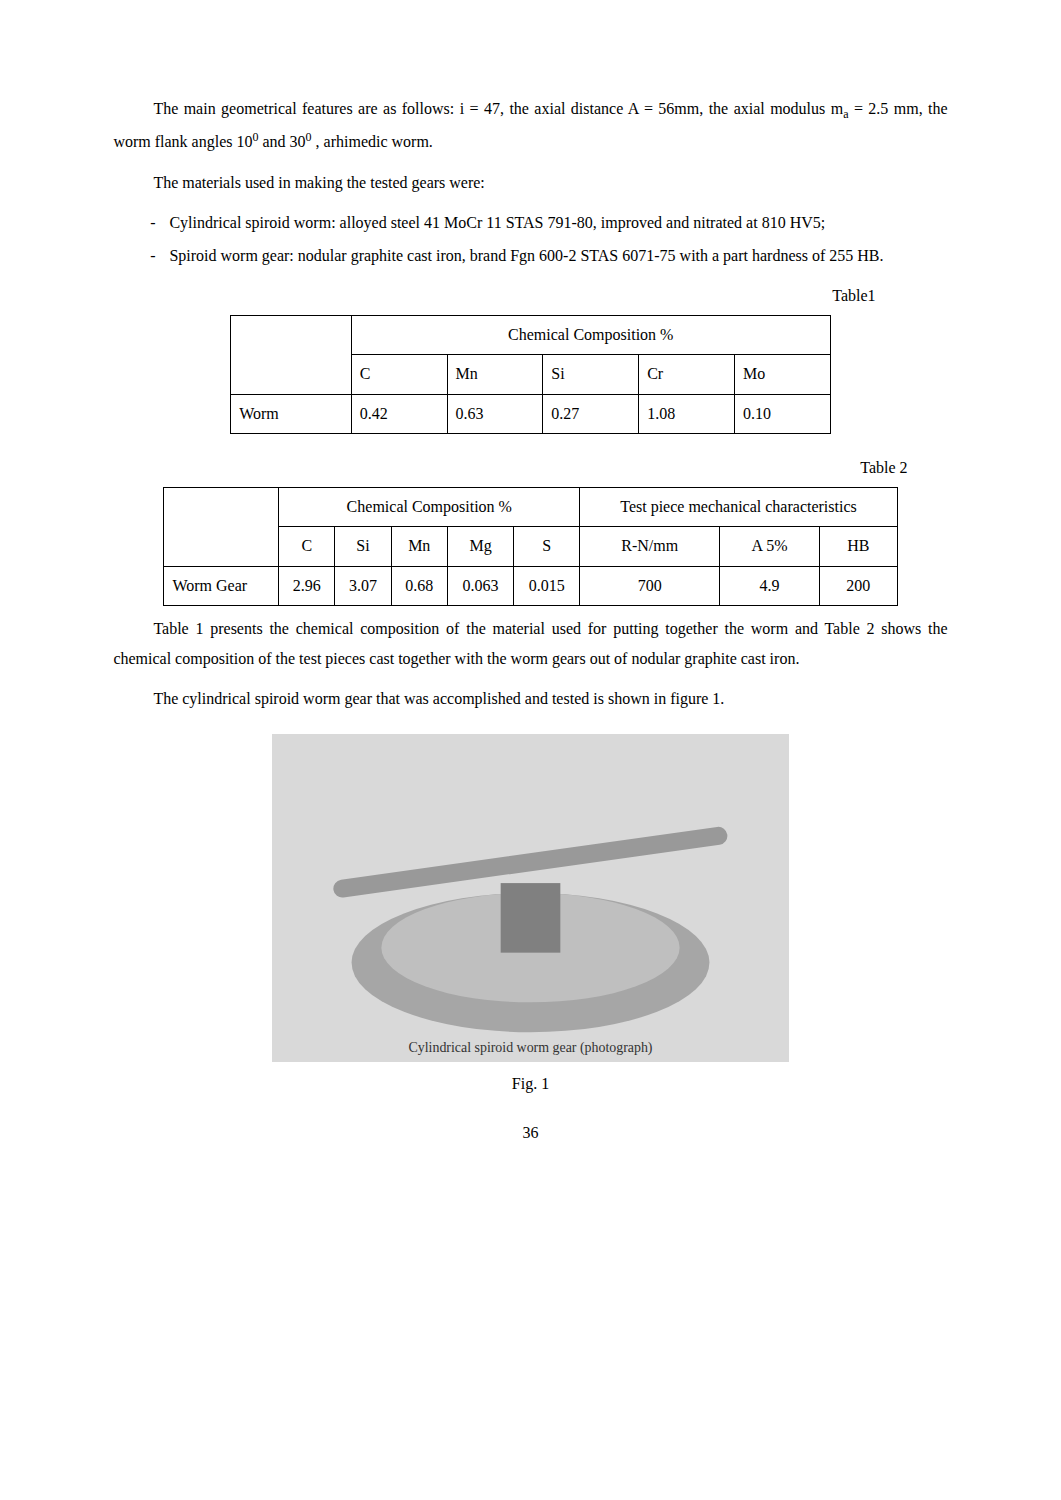The main geometrical features are as follows: i = 47, the axial distance A = 56mm, the axial modulus ma = 2.5 mm, the worm flank angles 100 and 300 , arhimedic worm.
The materials used in making the tested gears were:
Cylindrical spiroid worm: alloyed steel 41 MoCr 11 STAS 791-80, improved and nitrated at 810 HV5;
Spiroid worm gear: nodular graphite cast iron, brand Fgn 600-2 STAS 6071-75 with a part hardness of 255 HB.
Table1
| | Chemical Composition % |
| C | Mn | Si | Cr | Mo |
| Worm | 0.42 | 0.63 | 0.27 | 1.08 | 0.10 |
Table 2
| | Chemical Composition % | Test piece mechanical characteristics |
| C | Si | Mn | Mg | S | R-N/mm | A 5% | HB |
| Worm Gear | 2.96 | 3.07 | 0.68 | 0.063 | 0.015 | 700 | 4.9 | 200 |
Table 1 presents the chemical composition of the material used for putting together the worm and Table 2 shows the chemical composition of the test pieces cast together with the worm gears out of nodular graphite cast iron.
The cylindrical spiroid worm gear that was accomplished and tested is shown in figure 1.
Fig. 1
36